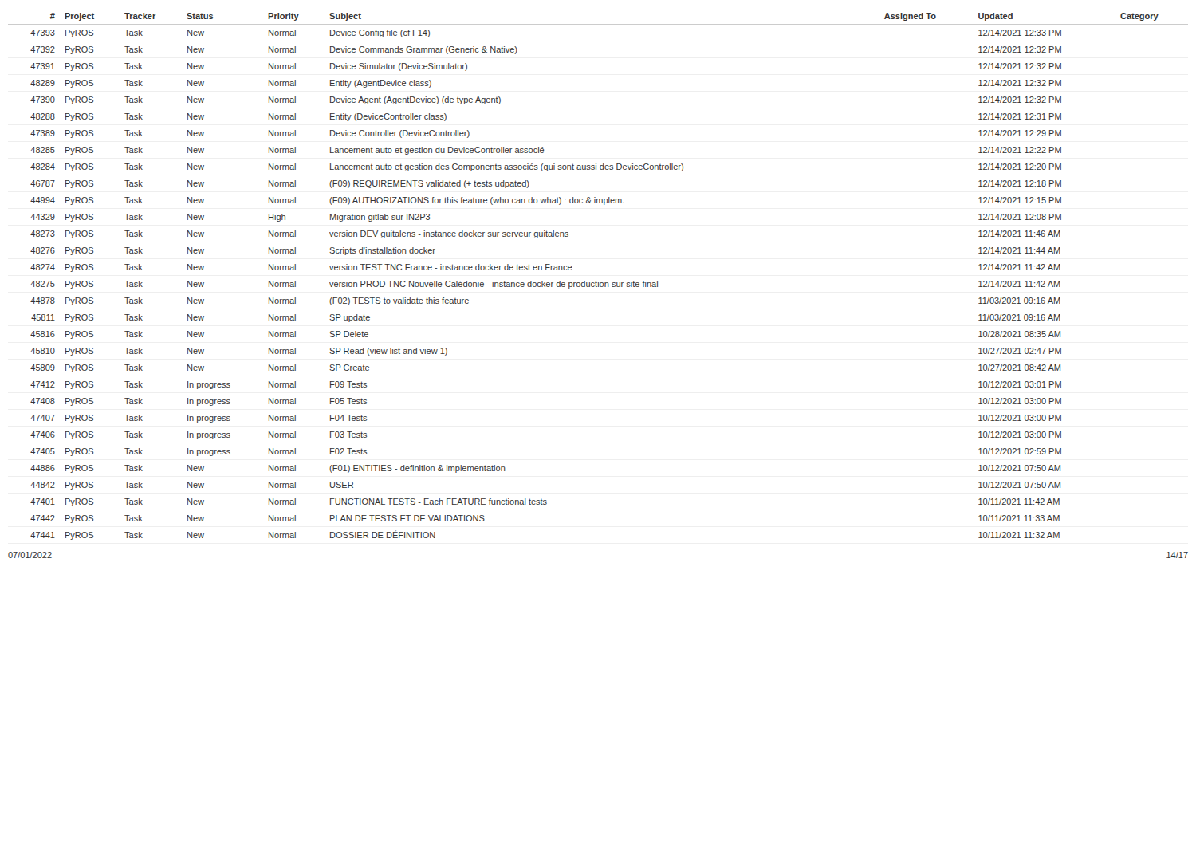| # | Project | Tracker | Status | Priority | Subject | Assigned To | Updated | Category |
| --- | --- | --- | --- | --- | --- | --- | --- | --- |
| 47393 | PyROS | Task | New | Normal | Device Config file (cf F14) | | 12/14/2021 12:33 PM | |
| 47392 | PyROS | Task | New | Normal | Device Commands Grammar (Generic & Native) | | 12/14/2021 12:32 PM | |
| 47391 | PyROS | Task | New | Normal | Device Simulator (DeviceSimulator) | | 12/14/2021 12:32 PM | |
| 48289 | PyROS | Task | New | Normal | Entity (AgentDevice class) | | 12/14/2021 12:32 PM | |
| 47390 | PyROS | Task | New | Normal | Device Agent (AgentDevice) (de type Agent) | | 12/14/2021 12:32 PM | |
| 48288 | PyROS | Task | New | Normal | Entity (DeviceController class) | | 12/14/2021 12:31 PM | |
| 47389 | PyROS | Task | New | Normal | Device Controller (DeviceController) | | 12/14/2021 12:29 PM | |
| 48285 | PyROS | Task | New | Normal | Lancement auto et gestion du DeviceController associé | | 12/14/2021 12:22 PM | |
| 48284 | PyROS | Task | New | Normal | Lancement auto et gestion des Components associés (qui sont aussi des DeviceController) | | 12/14/2021 12:20 PM | |
| 46787 | PyROS | Task | New | Normal | (F09) REQUIREMENTS validated (+ tests udpated) | | 12/14/2021 12:18 PM | |
| 44994 | PyROS | Task | New | Normal | (F09) AUTHORIZATIONS for this feature (who can do what) : doc & implem. | | 12/14/2021 12:15 PM | |
| 44329 | PyROS | Task | New | High | Migration gitlab sur IN2P3 | | 12/14/2021 12:08 PM | |
| 48273 | PyROS | Task | New | Normal | version DEV guitalens - instance docker sur serveur guitalens | | 12/14/2021 11:46 AM | |
| 48276 | PyROS | Task | New | Normal | Scripts d'installation docker | | 12/14/2021 11:44 AM | |
| 48274 | PyROS | Task | New | Normal | version TEST TNC France - instance docker de test en France | | 12/14/2021 11:42 AM | |
| 48275 | PyROS | Task | New | Normal | version PROD TNC Nouvelle Calédonie - instance docker de production sur site final | | 12/14/2021 11:42 AM | |
| 44878 | PyROS | Task | New | Normal | (F02) TESTS to validate this feature | | 11/03/2021 09:16 AM | |
| 45811 | PyROS | Task | New | Normal | SP update | | 11/03/2021 09:16 AM | |
| 45816 | PyROS | Task | New | Normal | SP Delete | | 10/28/2021 08:35 AM | |
| 45810 | PyROS | Task | New | Normal | SP Read (view list and view 1) | | 10/27/2021 02:47 PM | |
| 45809 | PyROS | Task | New | Normal | SP Create | | 10/27/2021 08:42 AM | |
| 47412 | PyROS | Task | In progress | Normal | F09 Tests | | 10/12/2021 03:01 PM | |
| 47408 | PyROS | Task | In progress | Normal | F05 Tests | | 10/12/2021 03:00 PM | |
| 47407 | PyROS | Task | In progress | Normal | F04 Tests | | 10/12/2021 03:00 PM | |
| 47406 | PyROS | Task | In progress | Normal | F03 Tests | | 10/12/2021 03:00 PM | |
| 47405 | PyROS | Task | In progress | Normal | F02 Tests | | 10/12/2021 02:59 PM | |
| 44886 | PyROS | Task | New | Normal | (F01) ENTITIES - definition & implementation | | 10/12/2021 07:50 AM | |
| 44842 | PyROS | Task | New | Normal | USER | | 10/12/2021 07:50 AM | |
| 47401 | PyROS | Task | New | Normal | FUNCTIONAL TESTS - Each FEATURE functional tests | | 10/11/2021 11:42 AM | |
| 47442 | PyROS | Task | New | Normal | PLAN DE TESTS ET DE VALIDATIONS | | 10/11/2021 11:33 AM | |
| 47441 | PyROS | Task | New | Normal | DOSSIER DE DÉFINITION | | 10/11/2021 11:32 AM | |
07/01/2022 14/17